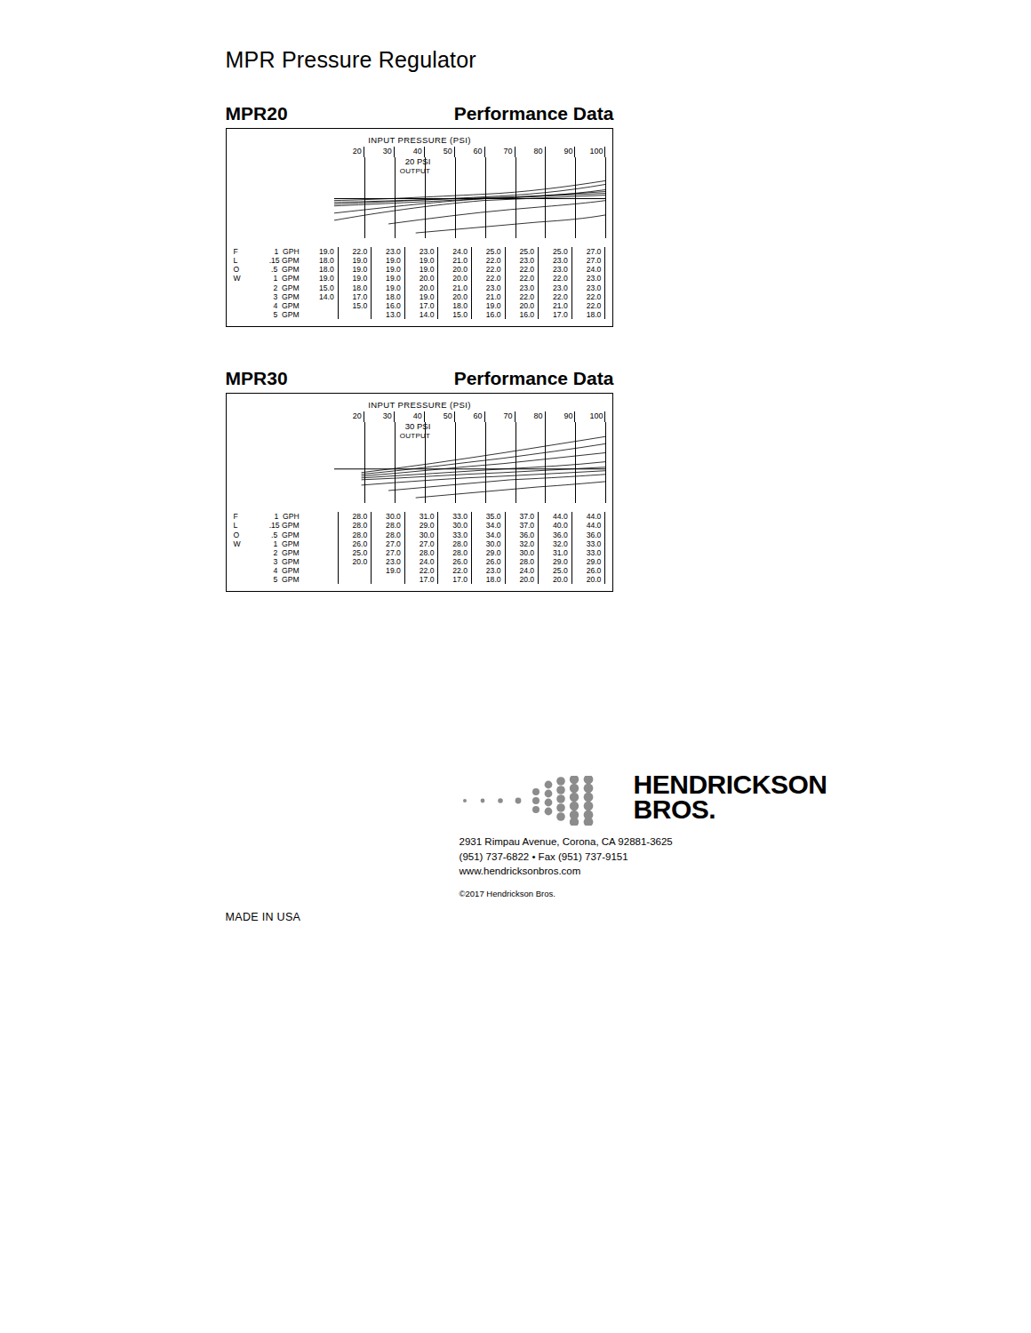MPR Pressure Regulator
MPR20 Performance Data
INPUT PRESSURE (PSI)
20
30
40
50
60
70
80
90
100
20 PSI
OUTPUT
| F | 1 GPH | 19.0 | 22.0 | 23.0 | 23.0 | 24.0 | 25.0 | 25.0 | 25.0 | 27.0 |
| L | .15 GPM | 18.0 | 19.0 | 19.0 | 19.0 | 21.0 | 22.0 | 23.0 | 23.0 | 27.0 |
| O | .5 GPM | 18.0 | 19.0 | 19.0 | 19.0 | 20.0 | 22.0 | 22.0 | 23.0 | 24.0 |
| W | 1 GPM | 19.0 | 19.0 | 19.0 | 20.0 | 20.0 | 22.0 | 22.0 | 22.0 | 23.0 |
| | 2 GPM | 15.0 | 18.0 | 19.0 | 20.0 | 21.0 | 23.0 | 23.0 | 23.0 | 23.0 |
| | 3 GPM | 14.0 | 17.0 | 18.0 | 19.0 | 20.0 | 21.0 | 22.0 | 22.0 | 22.0 |
| | 4 GPM | | 15.0 | 16.0 | 17.0 | 18.0 | 19.0 | 20.0 | 21.0 | 22.0 |
| | 5 GPM | | | 13.0 | 14.0 | 15.0 | 16.0 | 16.0 | 17.0 | 18.0 |
MPR30 Performance Data
INPUT PRESSURE (PSI)
20
30
40
50
60
70
80
90
100
30 PSI
OUTPUT
| F | 1 GPH | | 28.0 | 30.0 | 31.0 | 33.0 | 35.0 | 37.0 | 44.0 | 44.0 |
| L | .15 GPM | | 28.0 | 28.0 | 29.0 | 30.0 | 34.0 | 37.0 | 40.0 | 44.0 |
| O | .5 GPM | | 28.0 | 28.0 | 30.0 | 33.0 | 34.0 | 36.0 | 36.0 | 36.0 |
| W | 1 GPM | | 26.0 | 27.0 | 27.0 | 28.0 | 30.0 | 32.0 | 32.0 | 33.0 |
| | 2 GPM | | 25.0 | 27.0 | 28.0 | 28.0 | 29.0 | 30.0 | 31.0 | 33.0 |
| | 3 GPM | | 20.0 | 23.0 | 24.0 | 26.0 | 26.0 | 28.0 | 29.0 | 29.0 |
| | 4 GPM | | | 19.0 | 22.0 | 22.0 | 23.0 | 24.0 | 25.0 | 26.0 |
| | 5 GPM | | | | 17.0 | 17.0 | 18.0 | 20.0 | 20.0 | 20.0 |
HENDRICKSON
BROS.
2931 Rimpau Avenue, Corona, CA 92881-3625
(951) 737-6822 • Fax (951) 737-9151
www.hendricksonbros.com
©2017 Hendrickson Bros.
MADE IN USA